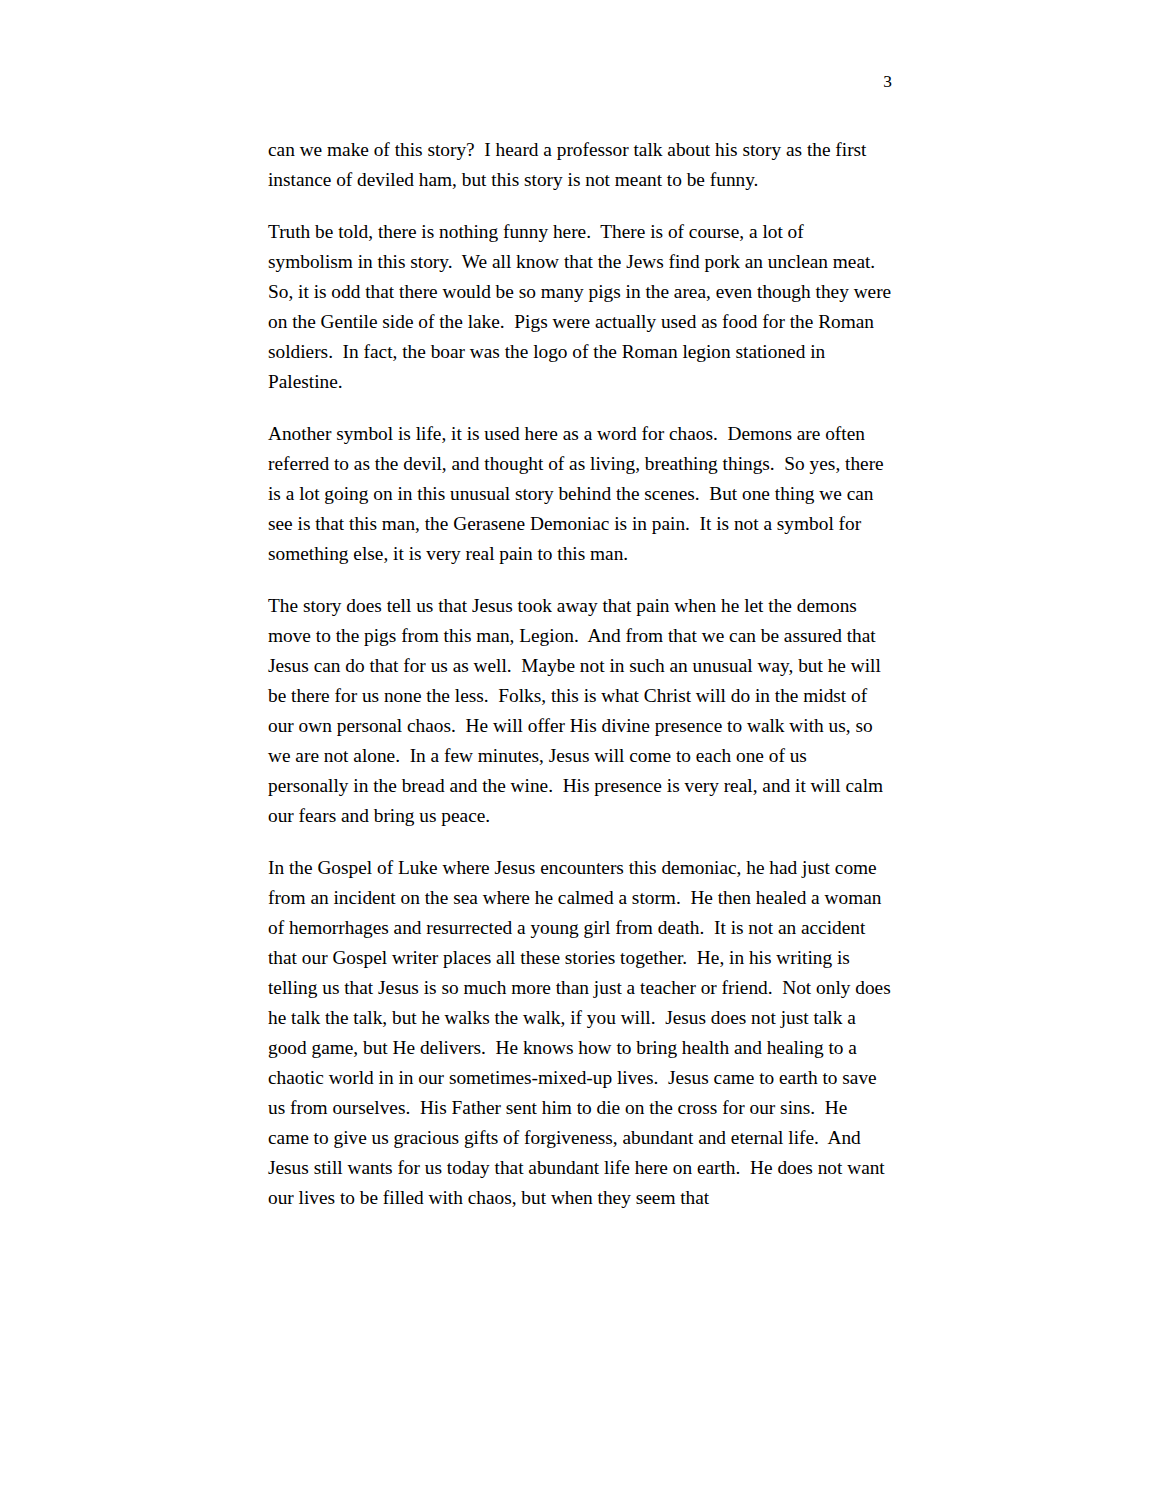3
can we make of this story? I heard a professor talk about his story as the first instance of deviled ham, but this story is not meant to be funny.
Truth be told, there is nothing funny here. There is of course, a lot of symbolism in this story. We all know that the Jews find pork an unclean meat. So, it is odd that there would be so many pigs in the area, even though they were on the Gentile side of the lake. Pigs were actually used as food for the Roman soldiers. In fact, the boar was the logo of the Roman legion stationed in Palestine.
Another symbol is life, it is used here as a word for chaos. Demons are often referred to as the devil, and thought of as living, breathing things. So yes, there is a lot going on in this unusual story behind the scenes. But one thing we can see is that this man, the Gerasene Demoniac is in pain. It is not a symbol for something else, it is very real pain to this man.
The story does tell us that Jesus took away that pain when he let the demons move to the pigs from this man, Legion. And from that we can be assured that Jesus can do that for us as well. Maybe not in such an unusual way, but he will be there for us none the less. Folks, this is what Christ will do in the midst of our own personal chaos. He will offer His divine presence to walk with us, so we are not alone. In a few minutes, Jesus will come to each one of us personally in the bread and the wine. His presence is very real, and it will calm our fears and bring us peace.
In the Gospel of Luke where Jesus encounters this demoniac, he had just come from an incident on the sea where he calmed a storm. He then healed a woman of hemorrhages and resurrected a young girl from death. It is not an accident that our Gospel writer places all these stories together. He, in his writing is telling us that Jesus is so much more than just a teacher or friend. Not only does he talk the talk, but he walks the walk, if you will. Jesus does not just talk a good game, but He delivers. He knows how to bring health and healing to a chaotic world in in our sometimes-mixed-up lives. Jesus came to earth to save us from ourselves. His Father sent him to die on the cross for our sins. He came to give us gracious gifts of forgiveness, abundant and eternal life. And Jesus still wants for us today that abundant life here on earth. He does not want our lives to be filled with chaos, but when they seem that